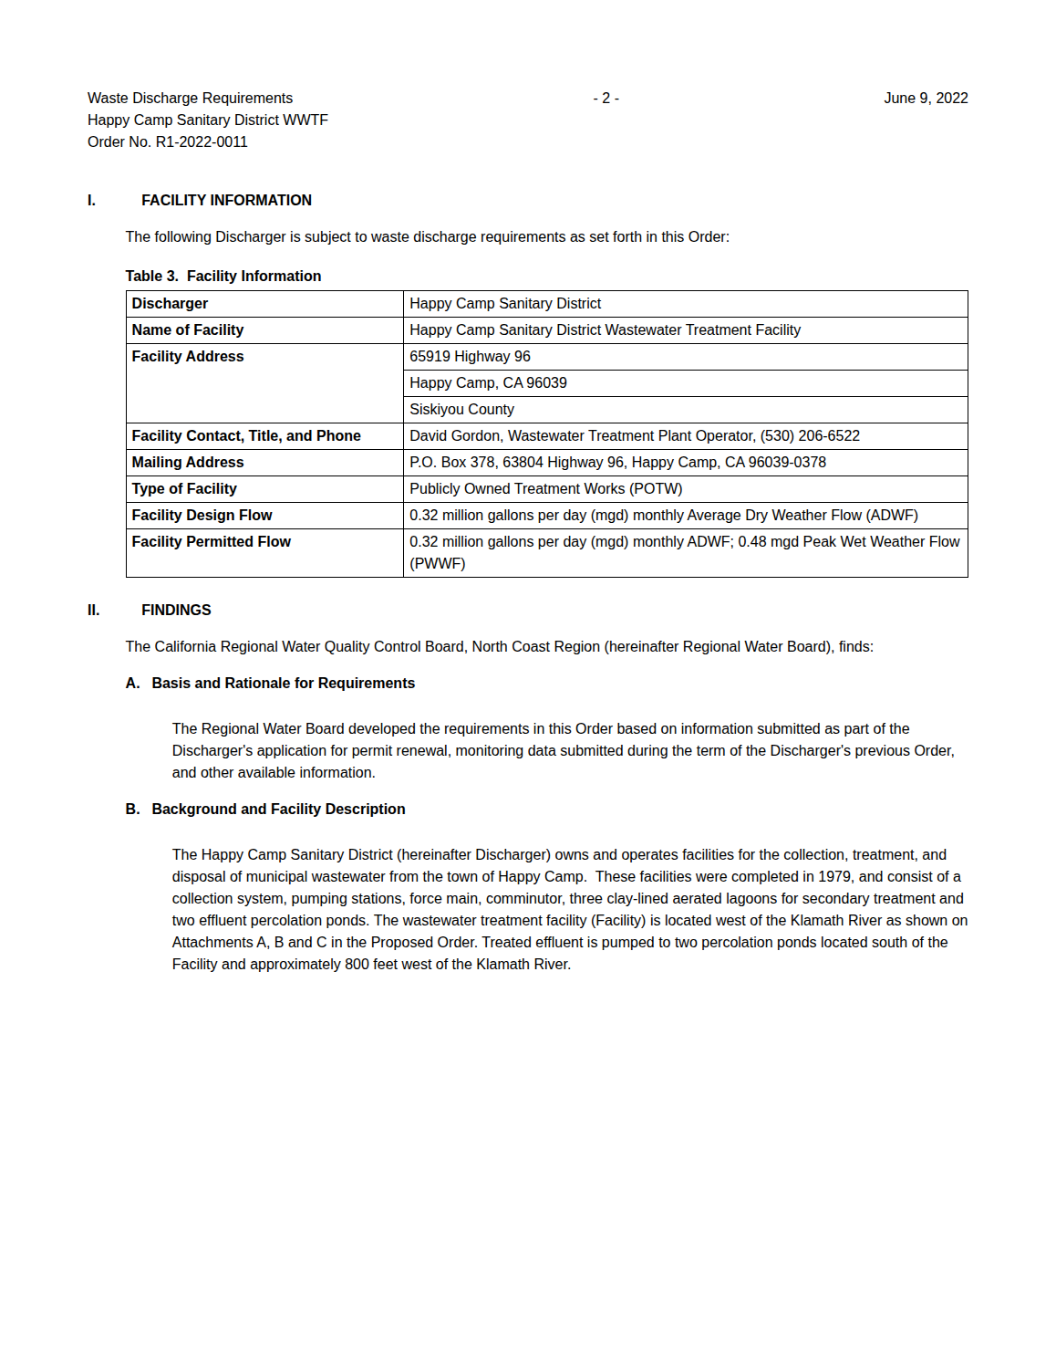Waste Discharge Requirements
Happy Camp Sanitary District WWTF
Order No. R1-2022-0011
- 2 -
June 9, 2022
I. FACILITY INFORMATION
The following Discharger is subject to waste discharge requirements as set forth in this Order:
Table 3. Facility Information
| Discharger | Happy Camp Sanitary District |
| Name of Facility | Happy Camp Sanitary District Wastewater Treatment Facility |
| Facility Address | 65919 Highway 96 |
| Happy Camp, CA 96039 |
| Siskiyou County |
| Facility Contact, Title, and Phone | David Gordon, Wastewater Treatment Plant Operator, (530) 206-6522 |
| Mailing Address | P.O. Box 378, 63804 Highway 96, Happy Camp, CA 96039-0378 |
| Type of Facility | Publicly Owned Treatment Works (POTW) |
| Facility Design Flow | 0.32 million gallons per day (mgd) monthly Average Dry Weather Flow (ADWF) |
| Facility Permitted Flow | 0.32 million gallons per day (mgd) monthly ADWF; 0.48 mgd Peak Wet Weather Flow (PWWF) |
II. FINDINGS
The California Regional Water Quality Control Board, North Coast Region (hereinafter Regional Water Board), finds:
A. Basis and Rationale for Requirements
The Regional Water Board developed the requirements in this Order based on information submitted as part of the Discharger's application for permit renewal, monitoring data submitted during the term of the Discharger's previous Order, and other available information.
B. Background and Facility Description
The Happy Camp Sanitary District (hereinafter Discharger) owns and operates facilities for the collection, treatment, and disposal of municipal wastewater from the town of Happy Camp. These facilities were completed in 1979, and consist of a collection system, pumping stations, force main, comminutor, three clay-lined aerated lagoons for secondary treatment and two effluent percolation ponds. The wastewater treatment facility (Facility) is located west of the Klamath River as shown on Attachments A, B and C in the Proposed Order. Treated effluent is pumped to two percolation ponds located south of the Facility and approximately 800 feet west of the Klamath River.